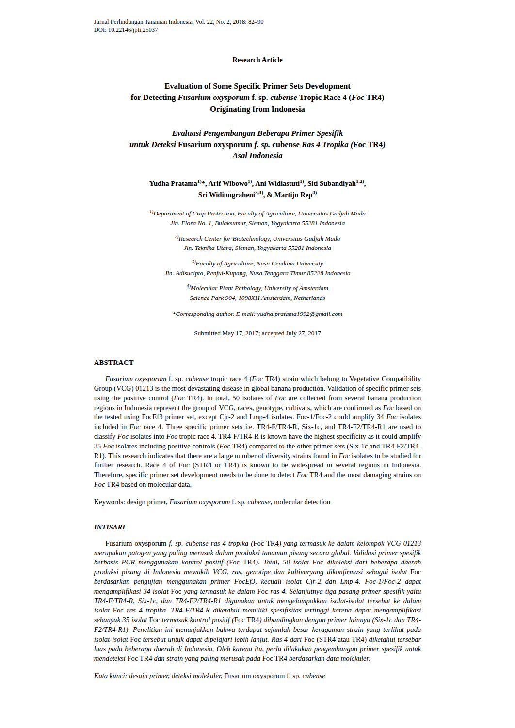Jurnal Perlindungan Tanaman Indonesia, Vol. 22, No. 2, 2018: 82–90
DOI: 10.22146/jpti.25037
Research Article
Evaluation of Some Specific Primer Sets Development
for Detecting Fusarium oxysporum f. sp. cubense Tropic Race 4 (Foc TR4)
Originating from Indonesia
Evaluasi Pengembangan Beberapa Primer Spesifik
untuk Deteksi Fusarium oxysporum f. sp. cubense Ras 4 Tropika (Foc TR4)
Asal Indonesia
Yudha Pratama1)*, Arif Wibowo1), Ani Widiastuti1), Siti Subandiyah1,2),
Sri Widinugraheni3,4), & Martijn Rep4)
1)Department of Crop Protection, Faculty of Agriculture, Universitas Gadjah Mada
Jln. Flora No. 1, Bulaksumur, Sleman, Yogyakarta 55281 Indonesia
2)Research Center for Biotechnology, Universitas Gadjah Mada
Jln. Teknika Utara, Sleman, Yogyakarta 55281 Indonesia
3)Faculty of Agriculture, Nusa Cendana University
Jln. Adisucipto, Penfui-Kupang, Nusa Tenggara Timur 85228 Indonesia
4)Molecular Plant Pathology, University of Amsterdam
Science Park 904, 1098XH Amsterdam, Netherlands
*Corresponding author. E-mail: yudha.pratama1992@gmail.com
Submitted May 17, 2017; accepted July 27, 2017
ABSTRACT
Fusarium oxysporum f. sp. cubense tropic race 4 (Foc TR4) strain which belong to Vegetative Compatibility Group (VCG) 01213 is the most devastating disease in global banana production. Validation of specific primer sets using the positive control (Foc TR4). In total, 50 isolates of Foc are collected from several banana production regions in Indonesia represent the group of VCG, races, genotype, cultivars, which are confirmed as Foc based on the tested using FocEf3 primer set, except Cjr-2 and Lmp-4 isolates. Foc-1/Foc-2 could amplify 34 Foc isolates included in Foc race 4. Three specific primer sets i.e. TR4-F/TR4-R, Six-1c, and TR4-F2/TR4-R1 are used to classify Foc isolates into Foc tropic race 4. TR4-F/TR4-R is known have the highest specificity as it could amplify 35 Foc isolates including positive controls (Foc TR4) compared to the other primer sets (Six-1c and TR4-F2/TR4-R1). This research indicates that there are a large number of diversity strains found in Foc isolates to be studied for further research. Race 4 of Foc (STR4 or TR4) is known to be widespread in several regions in Indonesia. Therefore, specific primer set development needs to be done to detect Foc TR4 and the most damaging strains on Foc TR4 based on molecular data.
Keywords: design primer, Fusarium oxysporum f. sp. cubense, molecular detection
INTISARI
Fusarium oxysporum f. sp. cubense ras 4 tropika (Foc TR4) yang termasuk ke dalam kelompok VCG 01213 merupakan patogen yang paling merusak dalam produksi tanaman pisang secara global. Validasi primer spesifik berbasis PCR menggunakan kontrol positif (Foc TR4). Total, 50 isolat Foc dikoleksi dari beberapa daerah produksi pisang di Indonesia mewakili VCG, ras, genotipe dan kultivaryang dikonfirmasi sebagai isolat Foc berdasarkan pengujian menggunakan primer FocEf3, kecuali isolat Cjr-2 dan Lmp-4. Foc-1/Foc-2 dapat mengamplifikasi 34 isolat Foc yang termasuk ke dalam Foc ras 4. Selanjutnya tiga pasang primer spesifik yaitu TR4-F/TR4-R, Six-1c, dan TR4-F2/TR4-R1 digunakan untuk mengelompokkan isolat-isolat tersebut ke dalam isolat Foc ras 4 tropika. TR4-F/TR4-R diketahui memiliki spesifisitas tertinggi karena dapat mengamplifikasi sebanyak 35 isolat Foc termasuk kontrol positif (Foc TR4) dibandingkan dengan primer lainnya (Six-1c dan TR4-F2/TR4-R1). Penelitian ini menunjukkan bahwa terdapat sejumlah besar keragaman strain yang terlihat pada isolat-isolat Foc tersebut untuk dapat dipelajari lebih lanjut. Ras 4 dari Foc (STR4 atau TR4) diketahui tersebar luas pada beberapa daerah di Indonesia. Oleh karena itu, perlu dilakukan pengembangan primer spesifik untuk mendeteksi Foc TR4 dan strain yang paling merusak pada Foc TR4 berdasarkan data molekuler.
Kata kunci: desain primer, deteksi molekuler, Fusarium oxysporum f. sp. cubense